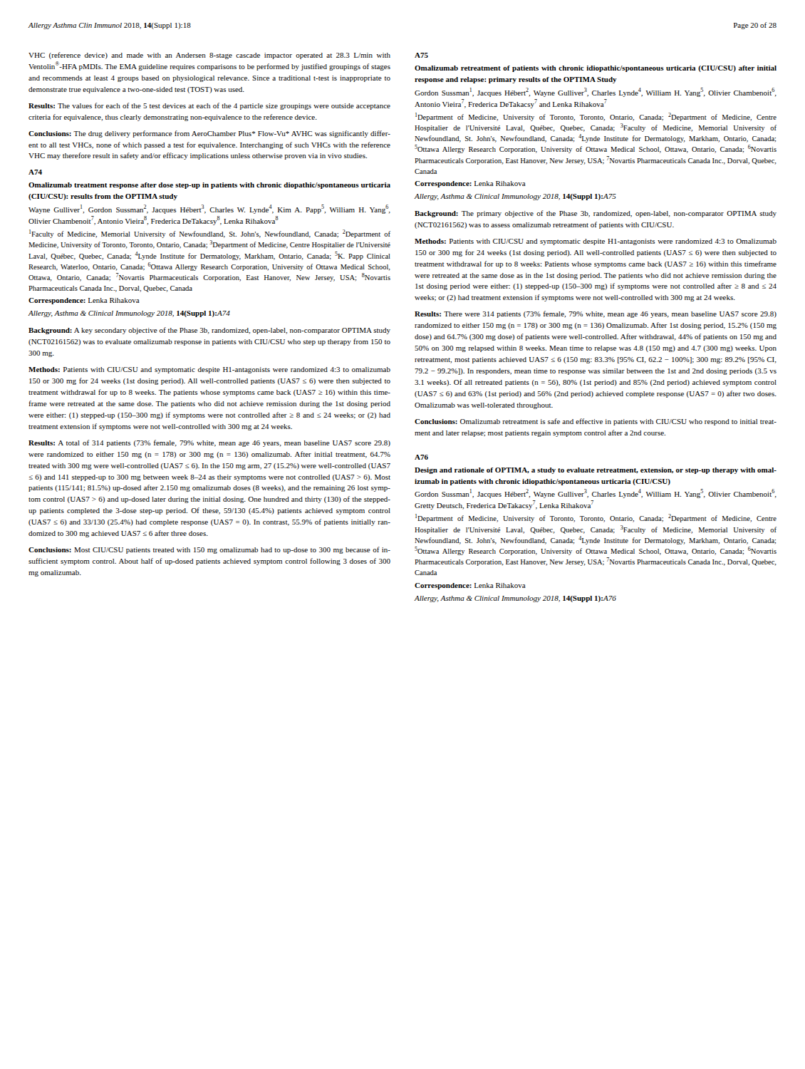Allergy Asthma Clin Immunol 2018, 14(Suppl 1):18
Page 20 of 28
VHC (reference device) and made with an Andersen 8-stage cascade impactor operated at 28.3 L/min with Ventolin®-HFA pMDIs. The EMA guideline requires comparisons to be performed by justified groupings of stages and recommends at least 4 groups based on physiological relevance. Since a traditional t-test is inappropriate to demonstrate true equivalence a two-one-sided test (TOST) was used.
Results: The values for each of the 5 test devices at each of the 4 particle size groupings were outside acceptance criteria for equivalence, thus clearly demonstrating non-equivalence to the reference device.
Conclusions: The drug delivery performance from AeroChamber Plus* Flow-Vu* AVHC was significantly different to all test VHCs, none of which passed a test for equivalence. Interchanging of such VHCs with the reference VHC may therefore result in safety and/or efficacy implications unless otherwise proven via in vivo studies.
A74
Omalizumab treatment response after dose step-up in patients with chronic diopathic/spontaneous urticaria (CIU/CSU): results from the OPTIMA study
Wayne Gulliver1, Gordon Sussman2, Jacques Hébert3, Charles W. Lynde4, Kim A. Papp5, William H. Yang6, Olivier Chambenoit7, Antonio Vieira8, Frederica DeTakacsy8, Lenka Rihakova8
1Faculty of Medicine, Memorial University of Newfoundland, St. John's, Newfoundland, Canada; 2Department of Medicine, University of Toronto, Toronto, Ontario, Canada; 3Department of Medicine, Centre Hospitalier de l'Université Laval, Québec, Quebec, Canada; 4Lynde Institute for Dermatology, Markham, Ontario, Canada; 5K. Papp Clinical Research, Waterloo, Ontario, Canada; 6Ottawa Allergy Research Corporation, University of Ottawa Medical School, Ottawa, Ontario, Canada; 7Novartis Pharmaceuticals Corporation, East Hanover, New Jersey, USA; 8Novartis Pharmaceuticals Canada Inc., Dorval, Quebec, Canada
Correspondence: Lenka Rihakova
Allergy, Asthma & Clinical Immunology 2018, 14(Suppl 1): A74
Background: A key secondary objective of the Phase 3b, randomized, open-label, non-comparator OPTIMA study (NCT02161562) was to evaluate omalizumab response in patients with CIU/CSU who step up therapy from 150 to 300 mg.
Methods: Patients with CIU/CSU and symptomatic despite H1-antagonists were randomized 4:3 to omalizumab 150 or 300 mg for 24 weeks (1st dosing period). All well-controlled patients (UAS7 ≤ 6) were then subjected to treatment withdrawal for up to 8 weeks. The patients whose symptoms came back (UAS7 ≥ 16) within this timeframe were retreated at the same dose. The patients who did not achieve remission during the 1st dosing period were either: (1) stepped-up (150–300 mg) if symptoms were not controlled after ≥ 8 and ≤ 24 weeks; or (2) had treatment extension if symptoms were not well-controlled with 300 mg at 24 weeks.
Results: A total of 314 patients (73% female, 79% white, mean age 46 years, mean baseline UAS7 score 29.8) were randomized to either 150 mg (n = 178) or 300 mg (n = 136) omalizumab. After initial treatment, 64.7% treated with 300 mg were well-controlled (UAS7 ≤ 6). In the 150 mg arm, 27 (15.2%) were well-controlled (UAS7 ≤ 6) and 141 stepped-up to 300 mg between week 8–24 as their symptoms were not controlled (UAS7 > 6). Most patients (115/141; 81.5%) up-dosed after 2.150 mg omalizumab doses (8 weeks), and the remaining 26 lost symptom control (UAS7 > 6) and up-dosed later during the initial dosing. One hundred and thirty (130) of the stepped-up patients completed the 3-dose step-up period. Of these, 59/130 (45.4%) patients achieved symptom control (UAS7 ≤ 6) and 33/130 (25.4%) had complete response (UAS7 = 0). In contrast, 55.9% of patients initially randomized to 300 mg achieved UAS7 ≤ 6 after three doses.
Conclusions: Most CIU/CSU patients treated with 150 mg omalizumab had to up-dose to 300 mg because of insufficient symptom control. About half of up-dosed patients achieved symptom control following 3 doses of 300 mg omalizumab.
A75
Omalizumab retreatment of patients with chronic idiopathic/spontaneous urticaria (CIU/CSU) after initial response and relapse: primary results of the OPTIMA Study
Gordon Sussman1, Jacques Hébert2, Wayne Gulliver3, Charles Lynde4, William H. Yang5, Olivier Chambenoit6, Antonio Vieira7, Frederica DeTakacsy7 and Lenka Rihakova7
1Department of Medicine, University of Toronto, Toronto, Ontario, Canada; 2Department of Medicine, Centre Hospitalier de l'Université Laval, Québec, Quebec, Canada; 3Faculty of Medicine, Memorial University of Newfoundland, St. John's, Newfoundland, Canada; 4Lynde Institute for Dermatology, Markham, Ontario, Canada; 5Ottawa Allergy Research Corporation, University of Ottawa Medical School, Ottawa, Ontario, Canada; 6Novartis Pharmaceuticals Corporation, East Hanover, New Jersey, USA; 7Novartis Pharmaceuticals Canada Inc., Dorval, Quebec, Canada
Correspondence: Lenka Rihakova
Allergy, Asthma & Clinical Immunology 2018, 14(Suppl 1): A75
Background: The primary objective of the Phase 3b, randomized, open-label, non-comparator OPTIMA study (NCT02161562) was to assess omalizumab retreatment of patients with CIU/CSU.
Methods: Patients with CIU/CSU and symptomatic despite H1-antagonists were randomized 4:3 to Omalizumab 150 or 300 mg for 24 weeks (1st dosing period). All well-controlled patients (UAS7 ≤ 6) were then subjected to treatment withdrawal for up to 8 weeks: Patients whose symptoms came back (UAS7 ≥ 16) within this timeframe were retreated at the same dose as in the 1st dosing period. The patients who did not achieve remission during the 1st dosing period were either: (1) stepped-up (150–300 mg) if symptoms were not controlled after ≥ 8 and ≤ 24 weeks; or (2) had treatment extension if symptoms were not well-controlled with 300 mg at 24 weeks.
Results: There were 314 patients (73% female, 79% white, mean age 46 years, mean baseline UAS7 score 29.8) randomized to either 150 mg (n = 178) or 300 mg (n = 136) Omalizumab. After 1st dosing period, 15.2% (150 mg dose) and 64.7% (300 mg dose) of patients were well-controlled. After withdrawal, 44% of patients on 150 mg and 50% on 300 mg relapsed within 8 weeks. Mean time to relapse was 4.8 (150 mg) and 4.7 (300 mg) weeks. Upon retreatment, most patients achieved UAS7 ≤ 6 (150 mg: 83.3% [95% CI, 62.2 − 100%]; 300 mg: 89.2% [95% CI, 79.2 − 99.2%]). In responders, mean time to response was similar between the 1st and 2nd dosing periods (3.5 vs 3.1 weeks). Of all retreated patients (n = 56), 80% (1st period) and 85% (2nd period) achieved symptom control (UAS7 ≤ 6) and 63% (1st period) and 56% (2nd period) achieved complete response (UAS7 = 0) after two doses. Omalizumab was well-tolerated throughout.
Conclusions: Omalizumab retreatment is safe and effective in patients with CIU/CSU who respond to initial treatment and later relapse; most patients regain symptom control after a 2nd course.
A76
Design and rationale of OPTIMA, a study to evaluate retreatment, extension, or step-up therapy with omalizumab in patients with chronic idiopathic/spontaneous urticaria (CIU/CSU)
Gordon Sussman1, Jacques Hébert2, Wayne Gulliver3, Charles Lynde4, William H. Yang5, Olivier Chambenoit6, Gretty Deutsch, Frederica DeTakacsy7, Lenka Rihakova7
1Department of Medicine, University of Toronto, Toronto, Ontario, Canada; 2Department of Medicine, Centre Hospitalier de l'Université Laval, Québec, Quebec, Canada; 3Faculty of Medicine, Memorial University of Newfoundland, St. John's, Newfoundland, Canada; 4Lynde Institute for Dermatology, Markham, Ontario, Canada; 5Ottawa Allergy Research Corporation, University of Ottawa Medical School, Ottawa, Ontario, Canada; 6Novartis Pharmaceuticals Corporation, East Hanover, New Jersey, USA; 7Novartis Pharmaceuticals Canada Inc., Dorval, Quebec, Canada
Correspondence: Lenka Rihakova
Allergy, Asthma & Clinical Immunology 2018, 14(Suppl 1): A76